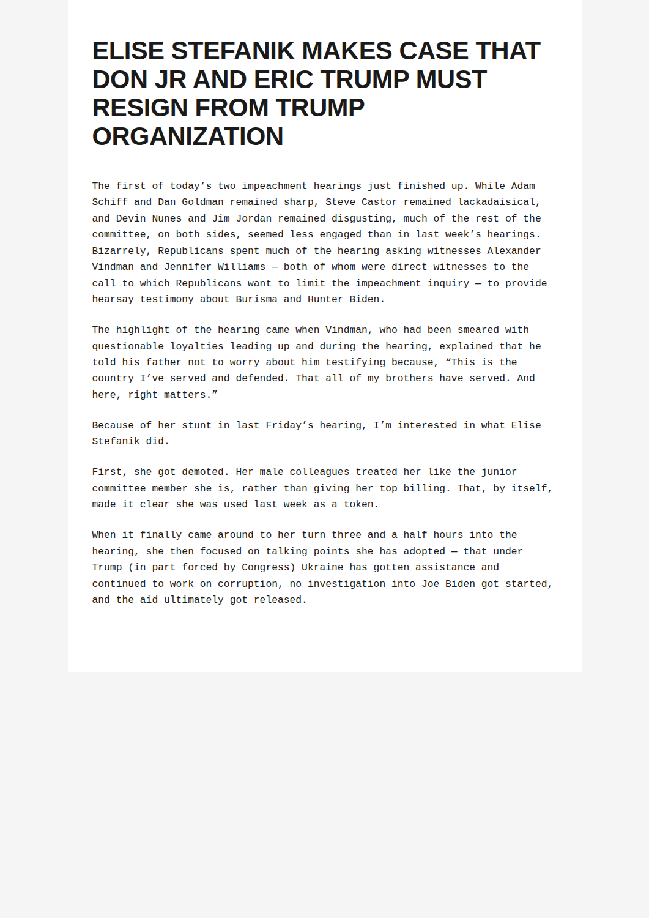Elise Stefanik Makes Case That Don Jr and Eric Trump Must Resign from Trump Organization
The first of today’s two impeachment hearings just finished up. While Adam Schiff and Dan Goldman remained sharp, Steve Castor remained lackadaisical, and Devin Nunes and Jim Jordan remained disgusting, much of the rest of the committee, on both sides, seemed less engaged than in last week’s hearings. Bizarrely, Republicans spent much of the hearing asking witnesses Alexander Vindman and Jennifer Williams — both of whom were direct witnesses to the call to which Republicans want to limit the impeachment inquiry — to provide hearsay testimony about Burisma and Hunter Biden.
The highlight of the hearing came when Vindman, who had been smeared with questionable loyalties leading up and during the hearing, explained that he told his father not to worry about him testifying because, “This is the country I’ve served and defended. That all of my brothers have served. And here, right matters.”
Because of her stunt in last Friday’s hearing, I’m interested in what Elise Stefanik did.
First, she got demoted. Her male colleagues treated her like the junior committee member she is, rather than giving her top billing. That, by itself, made it clear she was used last week as a token.
When it finally came around to her turn three and a half hours into the hearing, she then focused on talking points she has adopted — that under Trump (in part forced by Congress) Ukraine has gotten assistance and continued to work on corruption, no investigation into Joe Biden got started, and the aid ultimately got released.